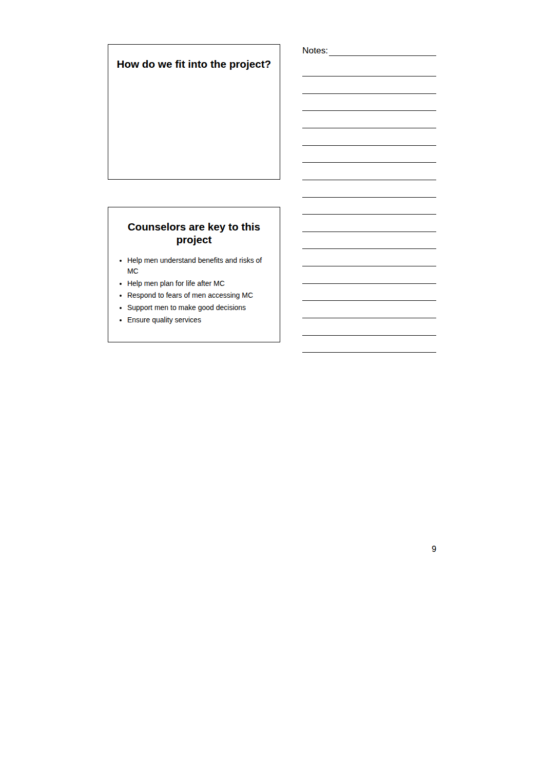How do we fit into the project?
Counselors are key to this project
Help men understand benefits and risks of MC
Help men plan for life after MC
Respond to fears of men accessing MC
Support men to make good decisions
Ensure quality services
Notes:
9